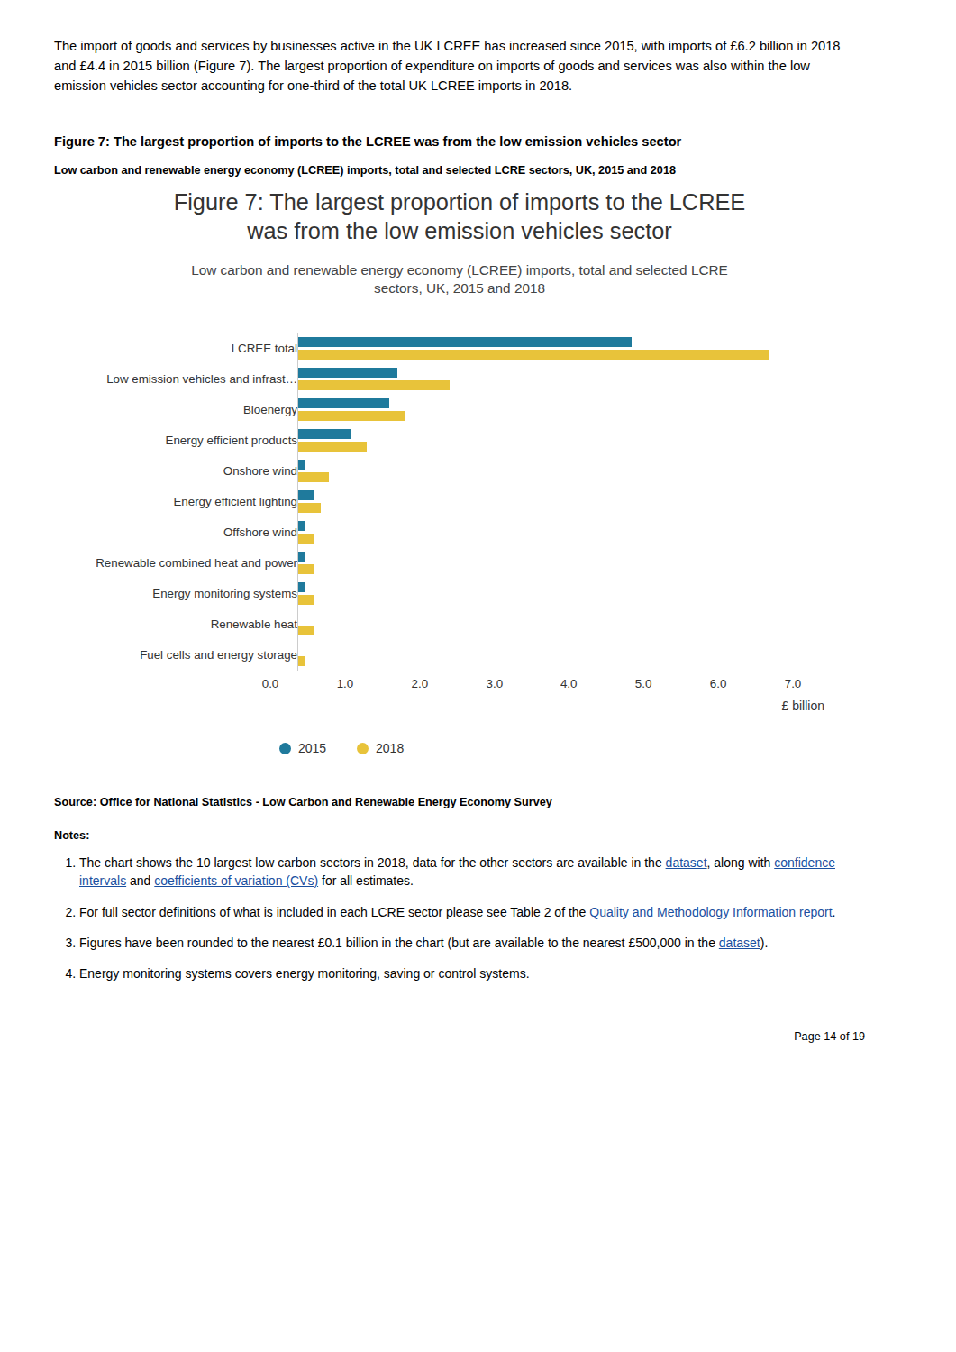The import of goods and services by businesses active in the UK LCREE has increased since 2015, with imports of £6.2 billion in 2018 and £4.4 in 2015 billion (Figure 7). The largest proportion of expenditure on imports of goods and services was also within the low emission vehicles sector accounting for one-third of the total UK LCREE imports in 2018.
Figure 7: The largest proportion of imports to the LCREE was from the low emission vehicles sector
Low carbon and renewable energy economy (LCREE) imports, total and selected LCRE sectors, UK, 2015 and 2018
Figure 7: The largest proportion of imports to the LCREE was from the low emission vehicles sector Low carbon and renewable energy economy (LCREE) imports, total and selected LCRE sectors, UK, 2015 and 2018
| LCREE total | |
| Low emission vehicles and infrast… | |
| Bioenergy | |
| Energy efficient products | |
| Onshore wind | |
| Energy efficient lighting | |
| Offshore wind | |
| Renewable combined heat and power | |
| Energy monitoring systems | |
| Renewable heat | |
| Fuel cells and energy storage | |
0.0 1.0 2.0 3.0 4.0 5.0 6.0 7.0
£ billion
2015 2018
Source: Office for National Statistics - Low Carbon and Renewable Energy Economy Survey
Notes:
The chart shows the 10 largest low carbon sectors in 2018, data for the other sectors are available in the dataset, along with confidence intervals and coefficients of variation (CVs) for all estimates.
For full sector definitions of what is included in each LCRE sector please see Table 2 of the Quality and Methodology Information report.
Figures have been rounded to the nearest £0.1 billion in the chart (but are available to the nearest £500,000 in the dataset).
Energy monitoring systems covers energy monitoring, saving or control systems.
Page 14 of 19